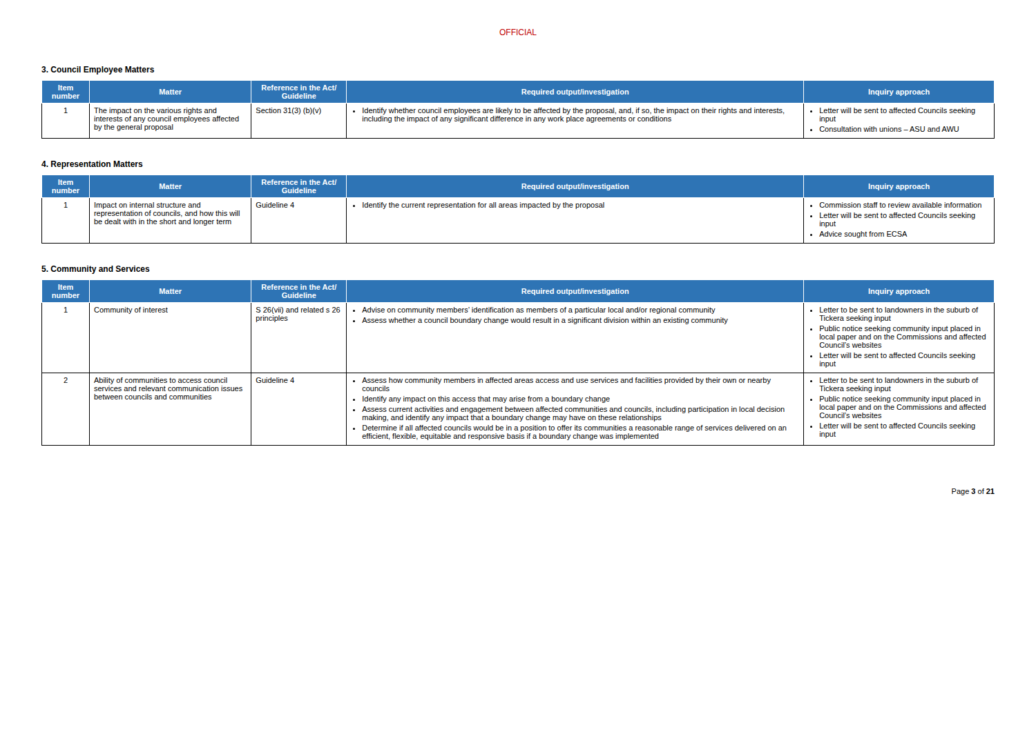OFFICIAL
3. Council Employee Matters
| Item number | Matter | Reference in the Act/ Guideline | Required output/investigation | Inquiry approach |
| --- | --- | --- | --- | --- |
| 1 | The impact on the various rights and interests of any council employees affected by the general proposal | Section 31(3) (b)(v) | Identify whether council employees are likely to be affected by the proposal, and, if so, the impact on their rights and interests, including the impact of any significant difference in any work place agreements or conditions | Letter will be sent to affected Councils seeking input Consultation with unions – ASU and AWU |
4. Representation Matters
| Item number | Matter | Reference in the Act/ Guideline | Required output/investigation | Inquiry approach |
| --- | --- | --- | --- | --- |
| 1 | Impact on internal structure and representation of councils, and how this will be dealt with in the short and longer term | Guideline 4 | Identify the current representation for all areas impacted by the proposal | Commission staff to review available information Letter will be sent to affected Councils seeking input Advice sought from ECSA |
5. Community and Services
| Item number | Matter | Reference in the Act/ Guideline | Required output/investigation | Inquiry approach |
| --- | --- | --- | --- | --- |
| 1 | Community of interest | S 26(vii) and related s 26 principles | Advise on community members’ identification as members of a particular local and/or regional community Assess whether a council boundary change would result in a significant division within an existing community | Letter to be sent to landowners in the suburb of Tickera seeking input Public notice seeking community input placed in local paper and on the Commissions and affected Council’s websites Letter will be sent to affected Councils seeking input |
| 2 | Ability of communities to access council services and relevant communication issues between councils and communities | Guideline 4 | Assess how community members in affected areas access and use services and facilities provided by their own or nearby councils Identify any impact on this access that may arise from a boundary change Assess current activities and engagement between affected communities and councils, including participation in local decision making, and identify any impact that a boundary change may have on these relationships Determine if all affected councils would be in a position to offer its communities a reasonable range of services delivered on an efficient, flexible, equitable and responsive basis if a boundary change was implemented | Letter to be sent to landowners in the suburb of Tickera seeking input Public notice seeking community input placed in local paper and on the Commissions and affected Council’s websites Letter will be sent to affected Councils seeking input |
Page 3 of 21